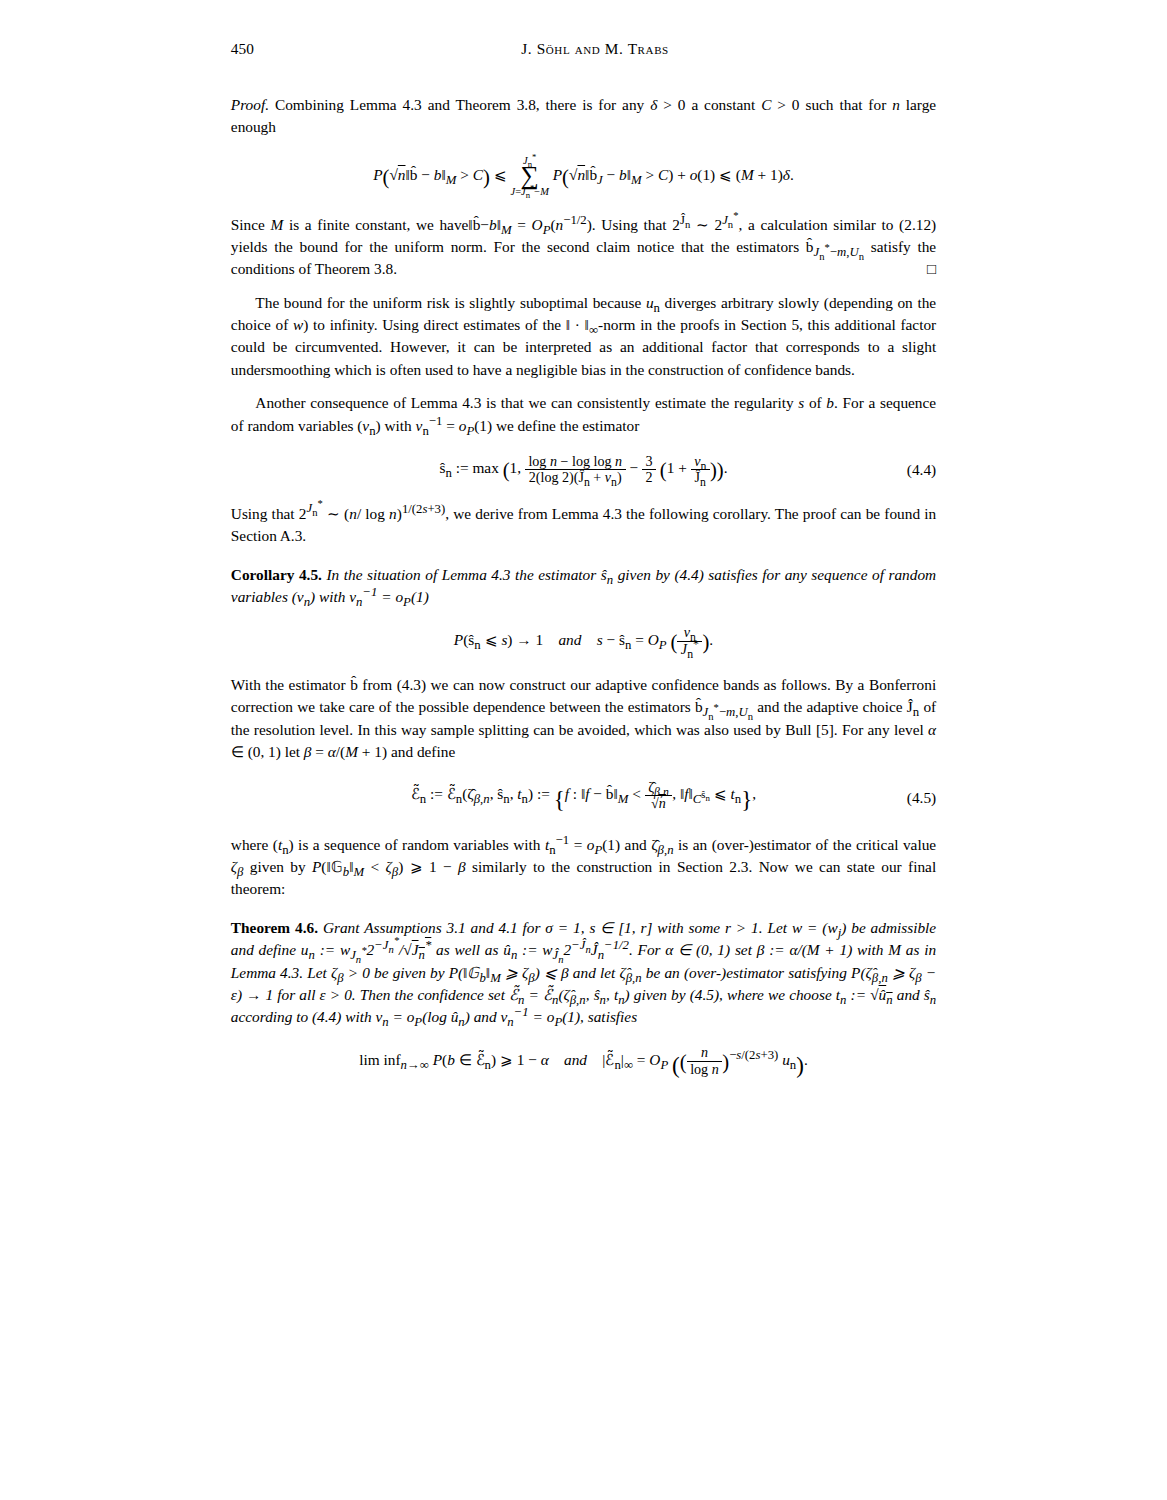450 J. Söhl and M. Trabs
Proof. Combining Lemma 4.3 and Theorem 3.8, there is for any δ > 0 a constant C > 0 such that for n large enough
P(√n‖b̂ − b‖M > C) ⩽ Jn*∑J=Jn*−M P(√n‖b̂J − b‖M > C) + o(1) ⩽ (M + 1)δ.
Since M is a finite constant, we have‖b̂−b‖M = OP(n−1/2). Using that 2Ĵn ∼ 2Jn*, a calculation similar to (2.12) yields the bound for the uniform norm. For the second claim notice that the estimators b̂Jn*−m,Un satisfy the conditions of Theorem 3.8. □
The bound for the uniform risk is slightly suboptimal because un diverges arbitrary slowly (depending on the choice of w) to infinity. Using direct estimates of the ‖ · ‖∞-norm in the proofs in Section 5, this additional factor could be circumvented. However, it can be interpreted as an additional factor that corresponds to a slight undersmoothing which is often used to have a negligible bias in the construction of confidence bands.
Another consequence of Lemma 4.3 is that we can consistently estimate the regularity s of b. For a sequence of random variables (vn) with vn−1 = oP(1) we define the estimator
ŝn := max (1, log n − log log n 2(log 2)(Ĵn + vn) − 32 (1 + vn Ĵn)). (4.4)
Using that 2Jn* ∼ (n/ log n)1/(2s+3), we derive from Lemma 4.3 the following corollary. The proof can be found in Section A.3.
Corollary 4.5. In the situation of Lemma 4.3 the estimator ŝn given by (4.4) satisfies for any sequence of random variables (vn) with vn−1 = oP(1)
P(ŝn ⩽ s) → 1 and s − ŝn = OP (vn Jn*).
With the estimator b̂ from (4.3) we can now construct our adaptive confidence bands as follows. By a Bonferroni correction we take care of the possible dependence between the estimators b̂Jn*−m,Un and the adaptive choice Ĵn of the resolution level. In this way sample splitting can be avoided, which was also used by Bull [5]. For any level α ∈ (0, 1) let β = α/(M + 1) and define
ℰ̃n := ℰ̃n(ζ̂β,n, ŝn, tn) := {f : ‖f − b̂‖M < ζ̂β,n√n, ‖f‖Cŝn ⩽ tn}, (4.5)
where (tn) is a sequence of random variables with tn−1 = oP(1) and ζ̂β,n is an (over-)estimator of the critical value ζβ given by P(‖𝔾b‖M < ζβ) ⩾ 1 − β similarly to the construction in Section 2.3. Now we can state our final theorem:
Theorem 4.6. Grant Assumptions 3.1 and 4.1 for σ = 1, s ∈ [1, r] with some r > 1. Let w = (wj) be admissible and define un := wJn*2−Jn*/√Jn* as well as ûn := wĴn2−ĴnĴn−1/2. For α ∈ (0, 1) set β := α/(M + 1) with M as in Lemma 4.3. Let ζβ > 0 be given by P(‖𝔾b‖M ⩾ ζβ) ⩽ β and let ζ̂β,n be an (over-)estimator satisfying P(ζ̂β,n ⩾ ζβ − ε) → 1 for all ε > 0. Then the confidence set ℰ̃n = ℰ̃n(ζ̂β,n, ŝn, tn) given by (4.5), where we choose tn := √ûn and ŝn according to (4.4) with vn = oP(log ûn) and vn−1 = oP(1), satisfies
lim infn→∞ P(b ∈ ℰ̃n) ⩾ 1 − α and |ℰ̃n|∞ = OP ((nlog n)−s/(2s+3) un).